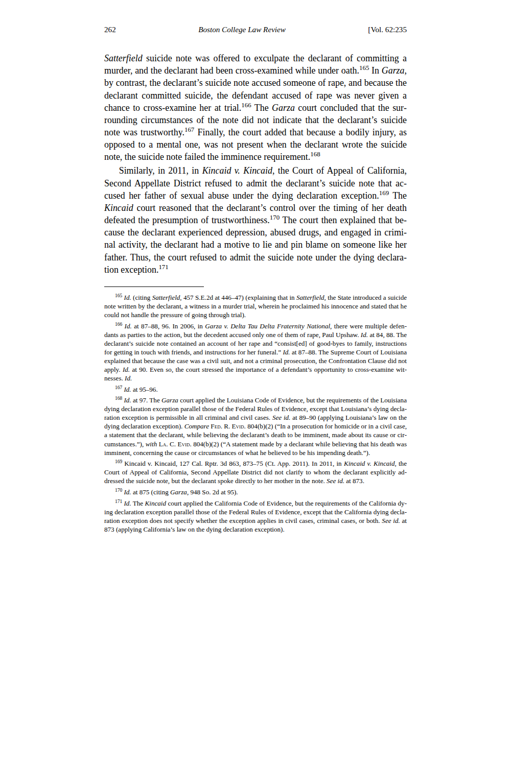262 Boston College Law Review [Vol. 62:235
Satterfield suicide note was offered to exculpate the declarant of committing a murder, and the declarant had been cross-examined while under oath.165 In Garza, by contrast, the declarant’s suicide note accused someone of rape, and because the declarant committed suicide, the defendant accused of rape was never given a chance to cross-examine her at trial.166 The Garza court concluded that the surrounding circumstances of the note did not indicate that the declarant’s suicide note was trustworthy.167 Finally, the court added that because a bodily injury, as opposed to a mental one, was not present when the declarant wrote the suicide note, the suicide note failed the imminence requirement.168
Similarly, in 2011, in Kincaid v. Kincaid, the Court of Appeal of California, Second Appellate District refused to admit the declarant’s suicide note that accused her father of sexual abuse under the dying declaration exception.169 The Kincaid court reasoned that the declarant’s control over the timing of her death defeated the presumption of trustworthiness.170 The court then explained that because the declarant experienced depression, abused drugs, and engaged in criminal activity, the declarant had a motive to lie and pin blame on someone like her father. Thus, the court refused to admit the suicide note under the dying declaration exception.171
165 Id. (citing Satterfield, 457 S.E.2d at 446–47) (explaining that in Satterfield, the State introduced a suicide note written by the declarant, a witness in a murder trial, wherein he proclaimed his innocence and stated that he could not handle the pressure of going through trial).
166 Id. at 87–88, 96. In 2006, in Garza v. Delta Tau Delta Fraternity National, there were multiple defendants as parties to the action, but the decedent accused only one of them of rape, Paul Upshaw. Id. at 84, 88. The declarant’s suicide note contained an account of her rape and “consist[ed] of good-byes to family, instructions for getting in touch with friends, and instructions for her funeral.” Id. at 87–88. The Supreme Court of Louisiana explained that because the case was a civil suit, and not a criminal prosecution, the Confrontation Clause did not apply. Id. at 90. Even so, the court stressed the importance of a defendant’s opportunity to cross-examine witnesses. Id.
167 Id. at 95–96.
168 Id. at 97. The Garza court applied the Louisiana Code of Evidence, but the requirements of the Louisiana dying declaration exception parallel those of the Federal Rules of Evidence, except that Louisiana’s dying declaration exception is permissible in all criminal and civil cases. See id. at 89–90 (applying Louisiana’s law on the dying declaration exception). Compare Fed. R. Evid. 804(b)(2) (“In a prosecution for homicide or in a civil case, a statement that the declarant, while believing the declarant’s death to be imminent, made about its cause or circumstances.”), with La. C. Evid. 804(b)(2) (“A statement made by a declarant while believing that his death was imminent, concerning the cause or circumstances of what he believed to be his impending death.”).
169 Kincaid v. Kincaid, 127 Cal. Rptr. 3d 863, 873–75 (Ct. App. 2011). In 2011, in Kincaid v. Kincaid, the Court of Appeal of California, Second Appellate District did not clarify to whom the declarant explicitly addressed the suicide note, but the declarant spoke directly to her mother in the note. See id. at 873.
170 Id. at 875 (citing Garza, 948 So. 2d at 95).
171 Id. The Kincaid court applied the California Code of Evidence, but the requirements of the California dying declaration exception parallel those of the Federal Rules of Evidence, except that the California dying declaration exception does not specify whether the exception applies in civil cases, criminal cases, or both. See id. at 873 (applying California’s law on the dying declaration exception).